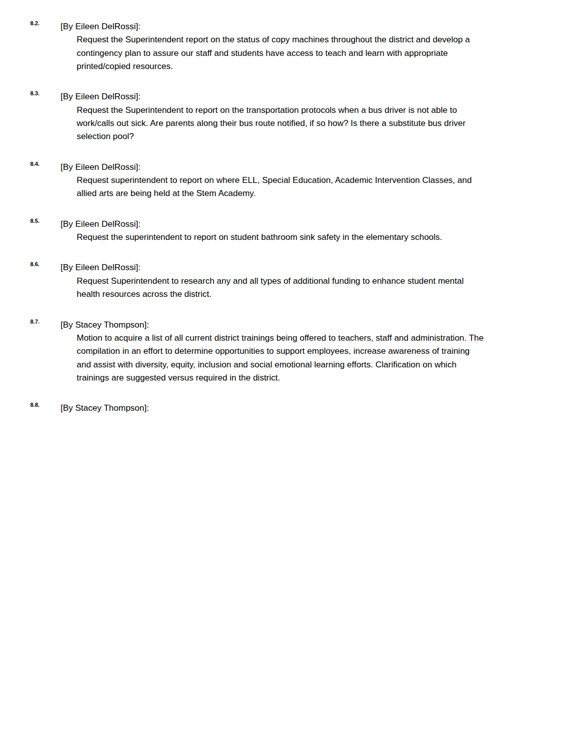[By Eileen DelRossi]:
Request the Superintendent report on the status of copy machines throughout the district and develop a contingency plan to assure our staff and students have access to teach and learn with appropriate printed/copied resources.
[By Eileen DelRossi]:
Request the Superintendent to report on the transportation protocols when a bus driver is not able to work/calls out sick. Are parents along their bus route notified, if so how? Is there a substitute bus driver selection pool?
[By Eileen DelRossi]:
Request superintendent to report on where ELL, Special Education, Academic Intervention Classes, and allied arts are being held at the Stem Academy.
[By Eileen DelRossi]:
Request the superintendent to report on student bathroom sink safety in the elementary schools.
[By Eileen DelRossi]:
Request Superintendent to research any and all types of additional funding to enhance student mental health resources across the district.
[By Stacey Thompson]:
Motion to acquire a list of all current district trainings being offered to teachers, staff and administration. The compilation in an effort to determine opportunities to support employees, increase awareness of training and assist with diversity, equity, inclusion and social emotional learning efforts. Clarification on which trainings are suggested versus required in the district.
[By Stacey Thompson]: